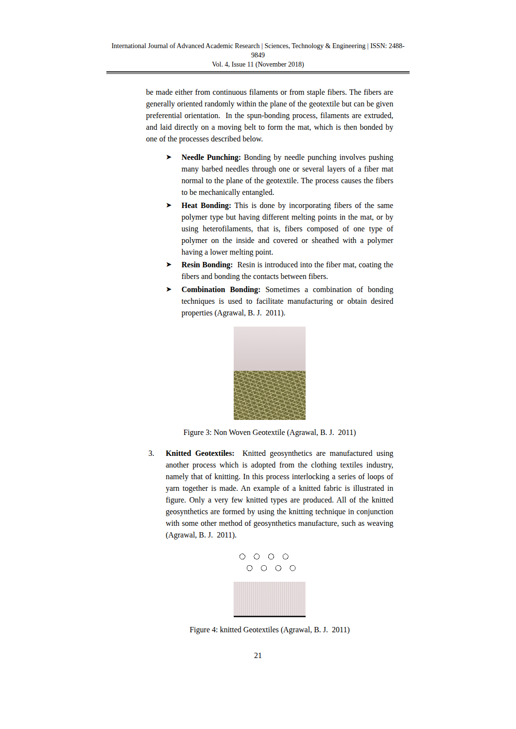International Journal of Advanced Academic Research | Sciences, Technology & Engineering | ISSN: 2488-9849 Vol. 4, Issue 11 (November 2018)
be made either from continuous filaments or from staple fibers. The fibers are generally oriented randomly within the plane of the geotextile but can be given preferential orientation. In the spun-bonding process, filaments are extruded, and laid directly on a moving belt to form the mat, which is then bonded by one of the processes described below.
Needle Punching: Bonding by needle punching involves pushing many barbed needles through one or several layers of a fiber mat normal to the plane of the geotextile. The process causes the fibers to be mechanically entangled.
Heat Bonding: This is done by incorporating fibers of the same polymer type but having different melting points in the mat, or by using heterofilaments, that is, fibers composed of one type of polymer on the inside and covered or sheathed with a polymer having a lower melting point.
Resin Bonding: Resin is introduced into the fiber mat, coating the fibers and bonding the contacts between fibers.
Combination Bonding: Sometimes a combination of bonding techniques is used to facilitate manufacturing or obtain desired properties (Agrawal, B. J. 2011).
Figure 3: Non Woven Geotextile (Agrawal, B. J. 2011)
Knitted Geotextiles: Knitted geosynthetics are manufactured using another process which is adopted from the clothing textiles industry, namely that of knitting. In this process interlocking a series of loops of yarn together is made. An example of a knitted fabric is illustrated in figure. Only a very few knitted types are produced. All of the knitted geosynthetics are formed by using the knitting technique in conjunction with some other method of geosynthetics manufacture, such as weaving (Agrawal, B. J. 2011).
Figure 4: knitted Geotextiles (Agrawal, B. J. 2011)
21